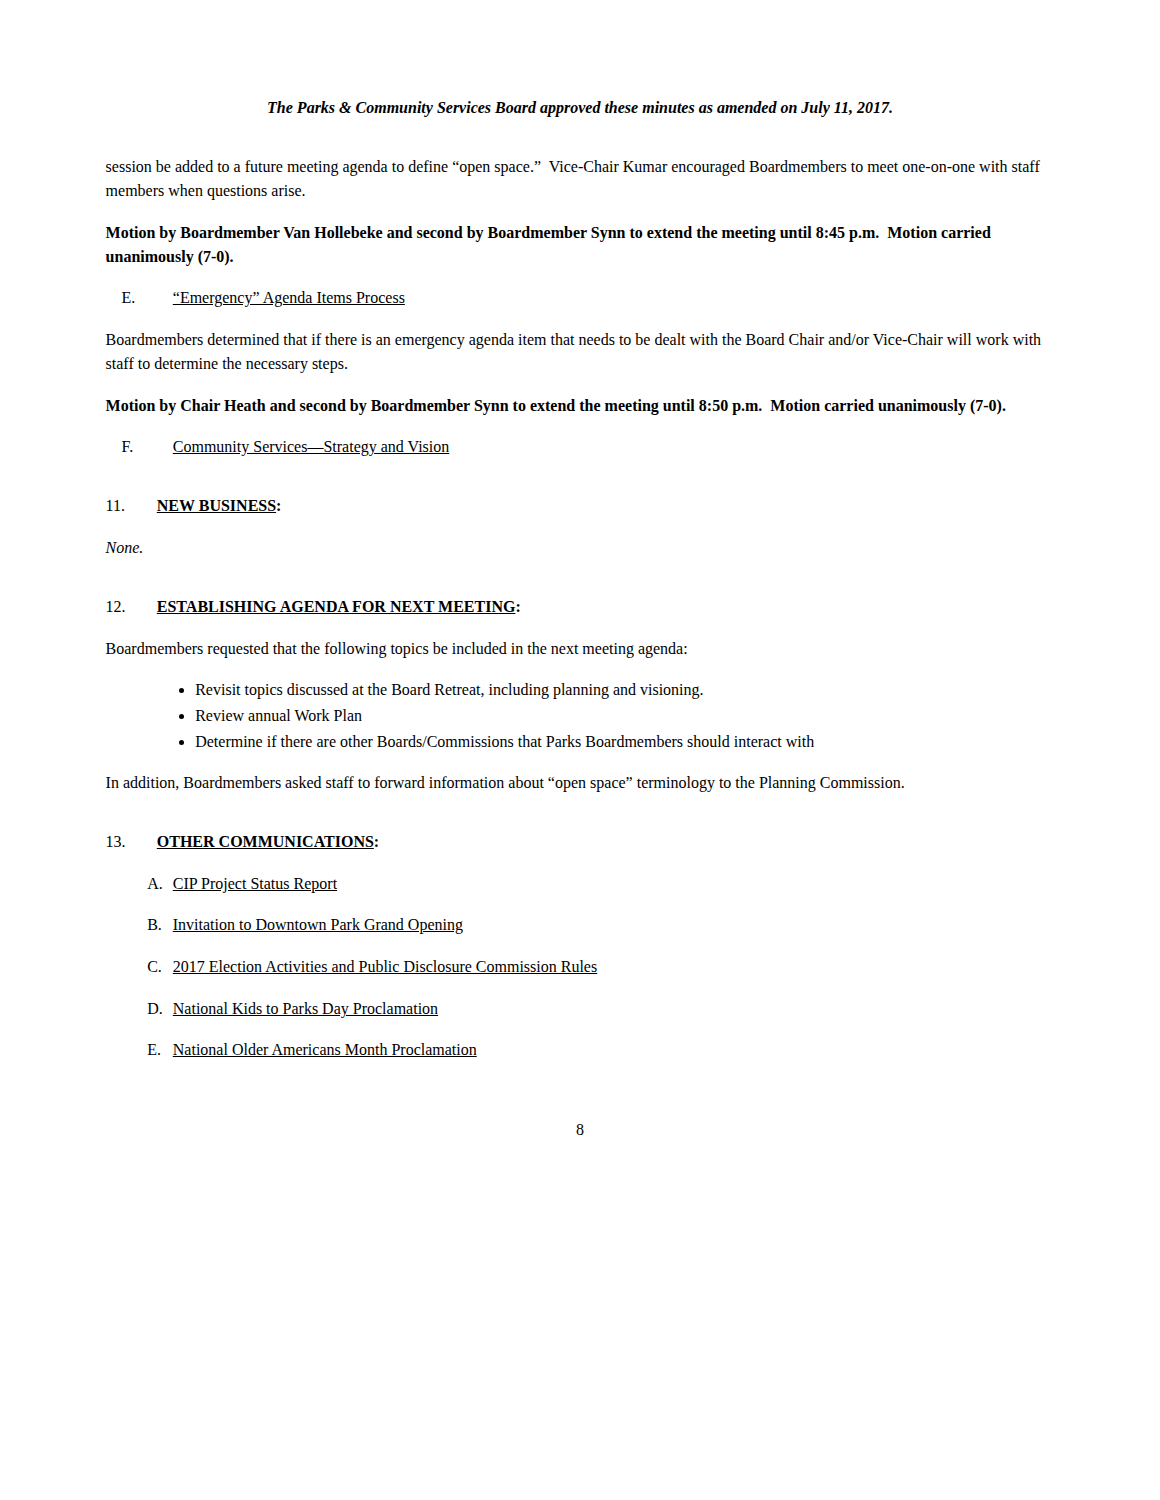The Parks & Community Services Board approved these minutes as amended on July 11, 2017.
session be added to a future meeting agenda to define “open space.” Vice-Chair Kumar encouraged Boardmembers to meet one-on-one with staff members when questions arise.
Motion by Boardmember Van Hollebeke and second by Boardmember Synn to extend the meeting until 8:45 p.m. Motion carried unanimously (7-0).
E.“Emergency” Agenda Items Process
Boardmembers determined that if there is an emergency agenda item that needs to be dealt with the Board Chair and/or Vice-Chair will work with staff to determine the necessary steps.
Motion by Chair Heath and second by Boardmember Synn to extend the meeting until 8:50 p.m. Motion carried unanimously (7-0).
F. Community Services—Strategy and Vision
11. NEW BUSINESS:
None.
12. ESTABLISHING AGENDA FOR NEXT MEETING:
Boardmembers requested that the following topics be included in the next meeting agenda:
Revisit topics discussed at the Board Retreat, including planning and visioning.
Review annual Work Plan
Determine if there are other Boards/Commissions that Parks Boardmembers should interact with
In addition, Boardmembers asked staff to forward information about “open space” terminology to the Planning Commission.
13. OTHER COMMUNICATIONS:
A. CIP Project Status Report
B. Invitation to Downtown Park Grand Opening
C. 2017 Election Activities and Public Disclosure Commission Rules
D. National Kids to Parks Day Proclamation
E. National Older Americans Month Proclamation
8